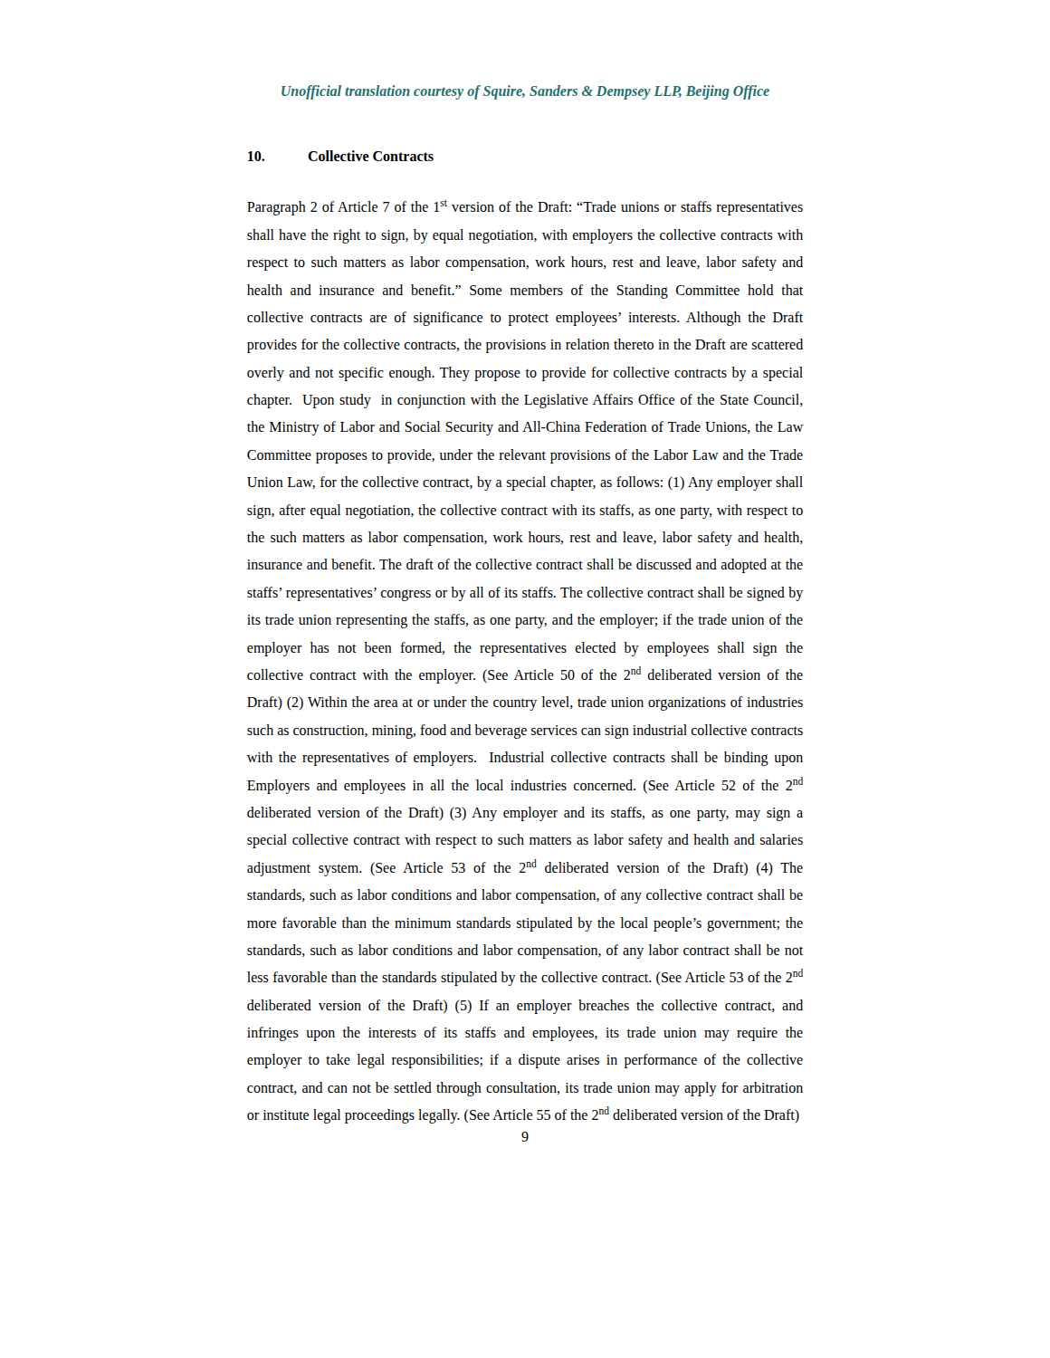Unofficial translation courtesy of Squire, Sanders & Dempsey LLP, Beijing Office
10. Collective Contracts
Paragraph 2 of Article 7 of the 1st version of the Draft: “Trade unions or staffs representatives shall have the right to sign, by equal negotiation, with employers the collective contracts with respect to such matters as labor compensation, work hours, rest and leave, labor safety and health and insurance and benefit.” Some members of the Standing Committee hold that collective contracts are of significance to protect employees’ interests. Although the Draft provides for the collective contracts, the provisions in relation thereto in the Draft are scattered overly and not specific enough. They propose to provide for collective contracts by a special chapter. Upon study in conjunction with the Legislative Affairs Office of the State Council, the Ministry of Labor and Social Security and All-China Federation of Trade Unions, the Law Committee proposes to provide, under the relevant provisions of the Labor Law and the Trade Union Law, for the collective contract, by a special chapter, as follows: (1) Any employer shall sign, after equal negotiation, the collective contract with its staffs, as one party, with respect to the such matters as labor compensation, work hours, rest and leave, labor safety and health, insurance and benefit. The draft of the collective contract shall be discussed and adopted at the staffs’ representatives’ congress or by all of its staffs. The collective contract shall be signed by its trade union representing the staffs, as one party, and the employer; if the trade union of the employer has not been formed, the representatives elected by employees shall sign the collective contract with the employer. (See Article 50 of the 2nd deliberated version of the Draft) (2) Within the area at or under the country level, trade union organizations of industries such as construction, mining, food and beverage services can sign industrial collective contracts with the representatives of employers. Industrial collective contracts shall be binding upon Employers and employees in all the local industries concerned. (See Article 52 of the 2nd deliberated version of the Draft) (3) Any employer and its staffs, as one party, may sign a special collective contract with respect to such matters as labor safety and health and salaries adjustment system. (See Article 53 of the 2nd deliberated version of the Draft) (4) The standards, such as labor conditions and labor compensation, of any collective contract shall be more favorable than the minimum standards stipulated by the local people’s government; the standards, such as labor conditions and labor compensation, of any labor contract shall be not less favorable than the standards stipulated by the collective contract. (See Article 53 of the 2nd deliberated version of the Draft) (5) If an employer breaches the collective contract, and infringes upon the interests of its staffs and employees, its trade union may require the employer to take legal responsibilities; if a dispute arises in performance of the collective contract, and can not be settled through consultation, its trade union may apply for arbitration or institute legal proceedings legally. (See Article 55 of the 2nd deliberated version of the Draft)
9